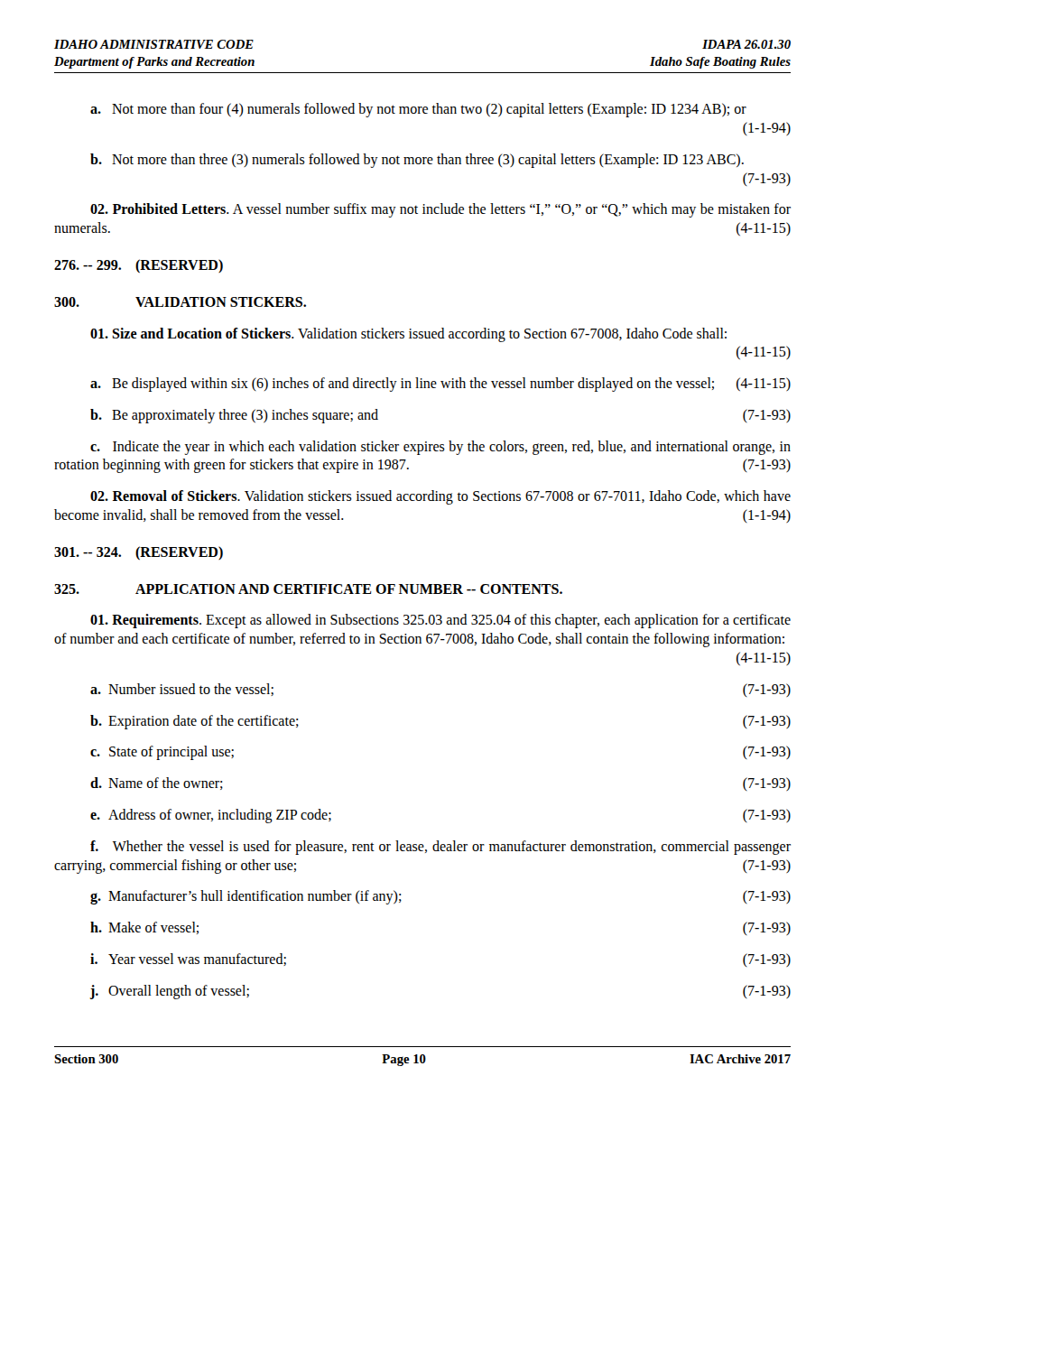IDAHO ADMINISTRATIVE CODE Department of Parks and Recreation
IDAPA 26.01.30 Idaho Safe Boating Rules
a. Not more than four (4) numerals followed by not more than two (2) capital letters (Example: ID 1234 AB); or (1-1-94)
b. Not more than three (3) numerals followed by not more than three (3) capital letters (Example: ID 123 ABC). (7-1-93)
02. Prohibited Letters. A vessel number suffix may not include the letters “I,” “O,” or “Q,” which may be mistaken for numerals. (4-11-15)
276. -- 299.(RESERVED)
300. VALIDATION STICKERS.
01. Size and Location of Stickers. Validation stickers issued according to Section 67-7008, Idaho Code shall: (4-11-15)
a. Be displayed within six (6) inches of and directly in line with the vessel number displayed on the vessel; (4-11-15)
b. Be approximately three (3) inches square; and (7-1-93)
c. Indicate the year in which each validation sticker expires by the colors, green, red, blue, and international orange, in rotation beginning with green for stickers that expire in 1987. (7-1-93)
02. Removal of Stickers. Validation stickers issued according to Sections 67-7008 or 67-7011, Idaho Code, which have become invalid, shall be removed from the vessel. (1-1-94)
301. -- 324.(RESERVED)
325. APPLICATION AND CERTIFICATE OF NUMBER -- CONTENTS.
01. Requirements. Except as allowed in Subsections 325.03 and 325.04 of this chapter, each application for a certificate of number and each certificate of number, referred to in Section 67-7008, Idaho Code, shall contain the following information: (4-11-15)
a. Number issued to the vessel;(7-1-93)
b. Expiration date of the certificate;(7-1-93)
c. State of principal use;(7-1-93)
d. Name of the owner;(7-1-93)
e. Address of owner, including ZIP code;(7-1-93)
f. Whether the vessel is used for pleasure, rent or lease, dealer or manufacturer demonstration, commercial passenger carrying, commercial fishing or other use; (7-1-93)
g. Manufacturer’s hull identification number (if any);(7-1-93)
h. Make of vessel;(7-1-93)
i. Year vessel was manufactured;(7-1-93)
j. Overall length of vessel;(7-1-93)
Section 300
Page 10
IAC Archive 2017